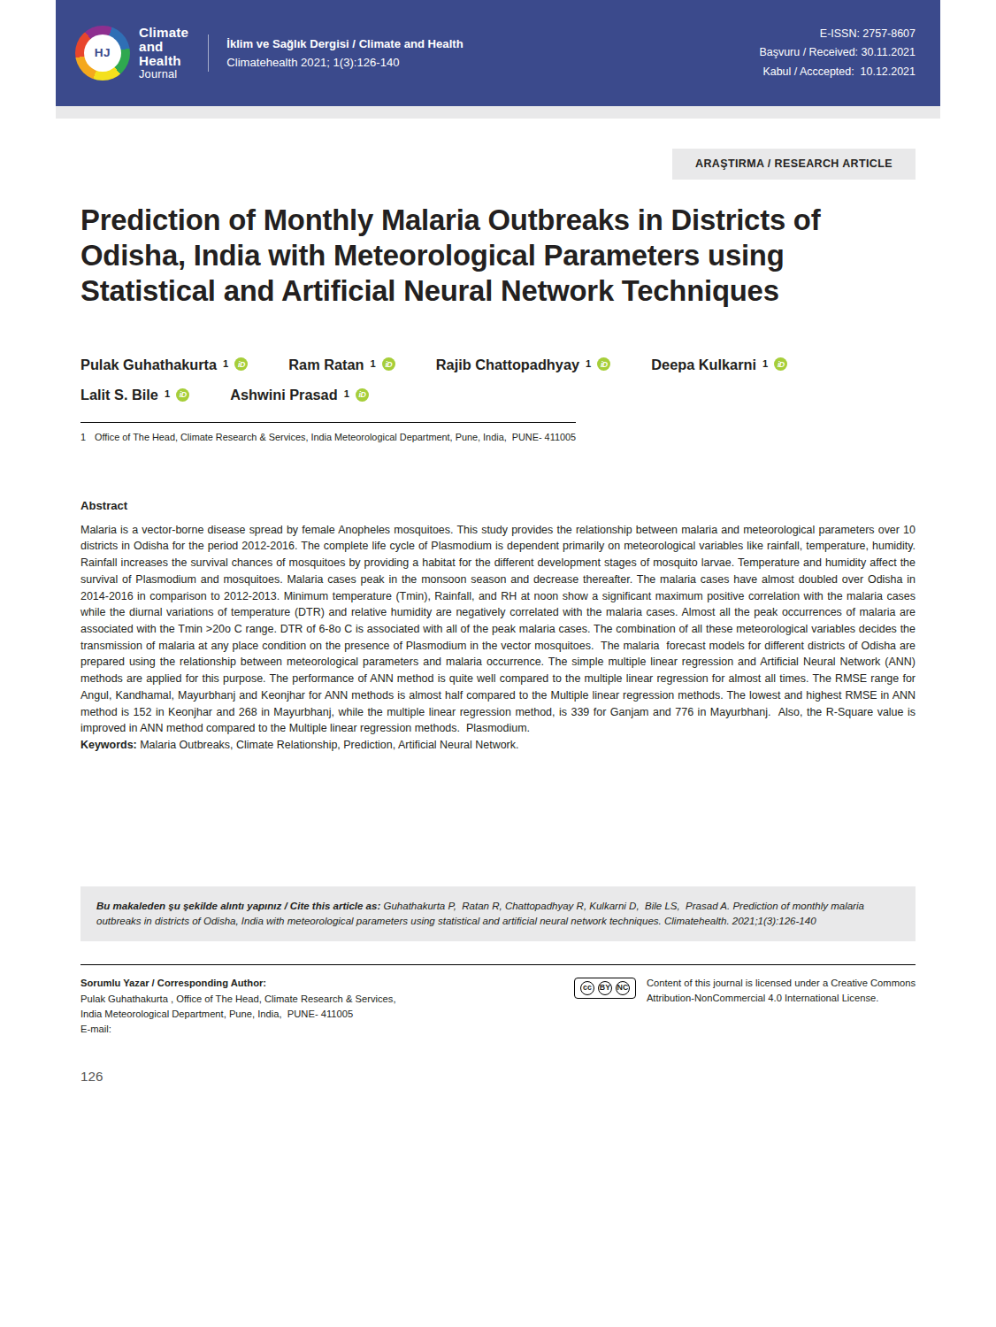Climate and Health Journal
İklim ve Sağlık Dergisi / Climate and Health
Climatehealth 2021; 1(3):126-140
E-ISSN: 2757-8607
Başvuru / Received: 30.11.2021
Kabul / Acccepted: 10.12.2021
ARAŞTIRMA / RESEARCH ARTICLE
Prediction of Monthly Malaria Outbreaks in Districts of Odisha, India with Meteorological Parameters using Statistical and Artificial Neural Network Techniques
Pulak Guhathakurta1 iD Ram Ratan1 iD Rajib Chattopadhyay1 iD Deepa Kulkarni1 iD
Lalit S. Bile1 iD Ashwini Prasad1 iD
1 Office of The Head, Climate Research & Services, India Meteorological Department, Pune, India, PUNE- 411005
Abstract
Malaria is a vector-borne disease spread by female Anopheles mosquitoes. This study provides the relationship between malaria and meteorological parameters over 10 districts in Odisha for the period 2012-2016. The complete life cycle of Plasmodium is dependent primarily on meteorological variables like rainfall, temperature, humidity. Rainfall increases the survival chances of mosquitoes by providing a habitat for the different development stages of mosquito larvae. Temperature and humidity affect the survival of Plasmodium and mosquitoes. Malaria cases peak in the monsoon season and decrease thereafter. The malaria cases have almost doubled over Odisha in 2014-2016 in comparison to 2012-2013. Minimum temperature (Tmin), Rainfall, and RH at noon show a significant maximum positive correlation with the malaria cases while the diurnal variations of temperature (DTR) and relative humidity are negatively correlated with the malaria cases. Almost all the peak occurrences of malaria are associated with the Tmin >20o C range. DTR of 6-8o C is associated with all of the peak malaria cases. The combination of all these meteorological variables decides the transmission of malaria at any place condition on the presence of Plasmodium in the vector mosquitoes. The malaria forecast models for different districts of Odisha are prepared using the relationship between meteorological parameters and malaria occurrence. The simple multiple linear regression and Artificial Neural Network (ANN) methods are applied for this purpose. The performance of ANN method is quite well compared to the multiple linear regression for almost all times. The RMSE range for Angul, Kandhamal, Mayurbhanj and Keonjhar for ANN methods is almost half compared to the Multiple linear regression methods. The lowest and highest RMSE in ANN method is 152 in Keonjhar and 268 in Mayurbhanj, while the multiple linear regression method, is 339 for Ganjam and 776 in Mayurbhanj. Also, the R-Square value is improved in ANN method compared to the Multiple linear regression methods. Plasmodium.
Keywords: Malaria Outbreaks, Climate Relationship, Prediction, Artificial Neural Network.
Bu makaleden şu şekilde alıntı yapınız / Cite this article as: Guhathakurta P, Ratan R, Chattopadhyay R, Kulkarni D, Bile LS, Prasad A. Prediction of monthly malaria outbreaks in districts of Odisha, India with meteorological parameters using statistical and artificial neural network techniques. Climatehealth. 2021;1(3):126-140
Sorumlu Yazar / Corresponding Author:
Pulak Guhathakurta , Office of The Head, Climate Research & Services,
India Meteorological Department, Pune, India, PUNE- 411005
E-mail:
cc BY NC
Content of this journal is licensed under a Creative Commons
Attribution-NonCommercial 4.0 International License.
126